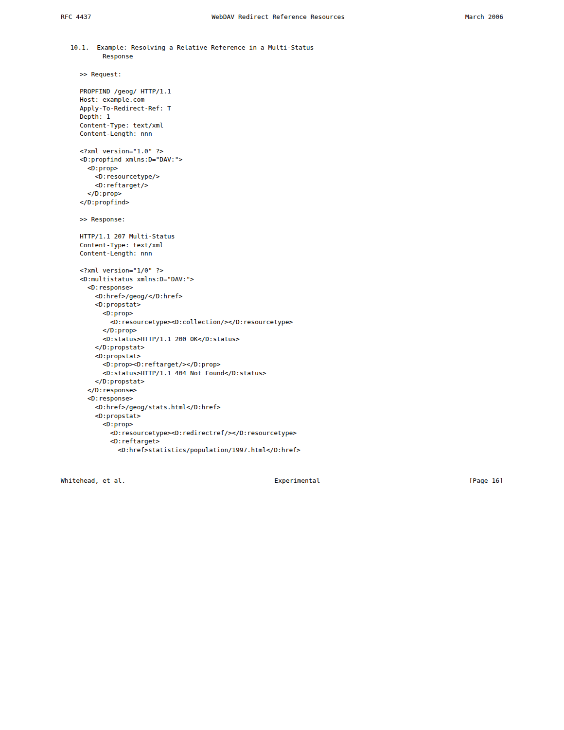RFC 4437 WebDAV Redirect Reference Resources March 2006
10.1. Example: Resolving a Relative Reference in a Multi-Status Response
>> Request:

PROPFIND /geog/ HTTP/1.1
Host: example.com
Apply-To-Redirect-Ref: T
Depth: 1
Content-Type: text/xml
Content-Length: nnn

<?xml version="1.0" ?>
<D:propfind xmlns:D="DAV:">
  <D:prop>
    <D:resourcetype/>
    <D:reftarget/>
  </D:prop>
</D:propfind>

>> Response:

HTTP/1.1 207 Multi-Status
Content-Type: text/xml
Content-Length: nnn

<?xml version="1/0" ?>
<D:multistatus xmlns:D="DAV:">
  <D:response>
    <D:href>/geog/</D:href>
    <D:propstat>
      <D:prop>
        <D:resourcetype><D:collection/></D:resourcetype>
      </D:prop>
      <D:status>HTTP/1.1 200 OK</D:status>
    </D:propstat>
    <D:propstat>
      <D:prop><D:reftarget/></D:prop>
      <D:status>HTTP/1.1 404 Not Found</D:status>
    </D:propstat>
  </D:response>
  <D:response>
    <D:href>/geog/stats.html</D:href>
    <D:propstat>
      <D:prop>
        <D:resourcetype><D:redirectref/></D:resourcetype>
        <D:reftarget>
          <D:href>statistics/population/1997.html</D:href>
Whitehead, et al. Experimental [Page 16]